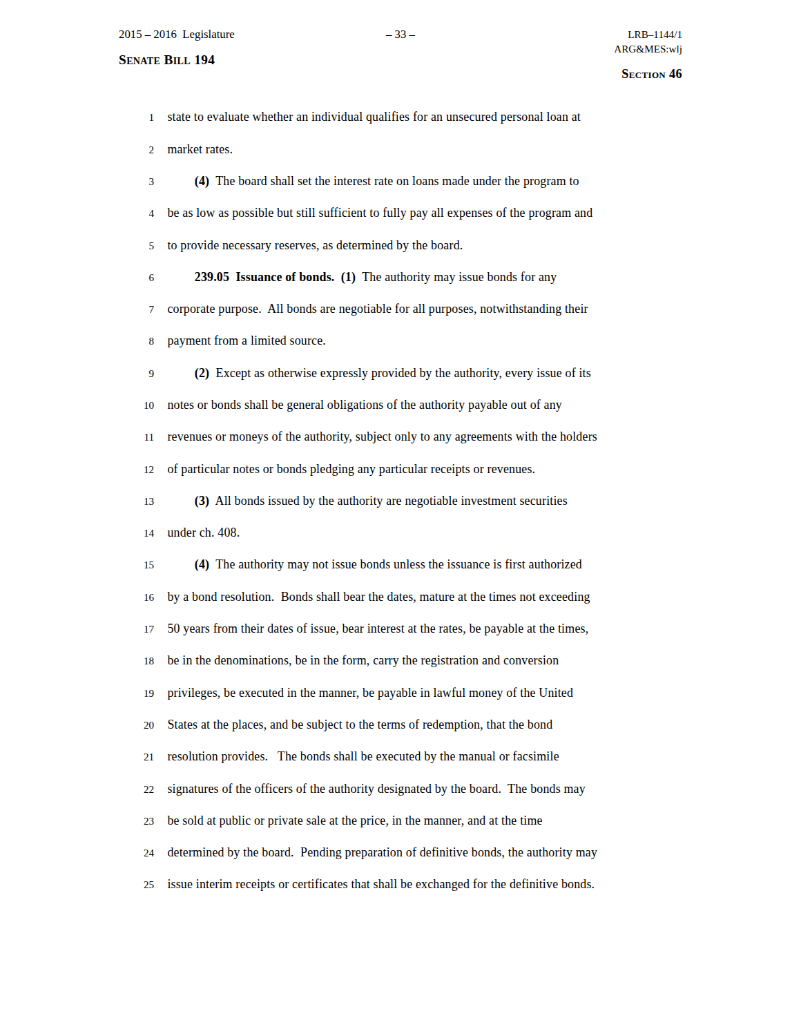2015 – 2016 Legislature Senate Bill 194
– 33 –
LRB–1144/1
ARG&MES:wlj Section 46
1
state to evaluate whether an individual qualifies for an unsecured personal loan at
2
market rates.
3
(4) The board shall set the interest rate on loans made under the program to
4
be as low as possible but still sufficient to fully pay all expenses of the program and
5
to provide necessary reserves, as determined by the board.
6
239.05 Issuance of bonds. (1) The authority may issue bonds for any
7
corporate purpose. All bonds are negotiable for all purposes, notwithstanding their
8
payment from a limited source.
9
(2) Except as otherwise expressly provided by the authority, every issue of its
10
notes or bonds shall be general obligations of the authority payable out of any
11
revenues or moneys of the authority, subject only to any agreements with the holders
12
of particular notes or bonds pledging any particular receipts or revenues.
13
(3) All bonds issued by the authority are negotiable investment securities
14
under ch. 408.
15
(4) The authority may not issue bonds unless the issuance is first authorized
16
by a bond resolution. Bonds shall bear the dates, mature at the times not exceeding
17
50 years from their dates of issue, bear interest at the rates, be payable at the times,
18
be in the denominations, be in the form, carry the registration and conversion
19
privileges, be executed in the manner, be payable in lawful money of the United
20
States at the places, and be subject to the terms of redemption, that the bond
21
resolution provides. The bonds shall be executed by the manual or facsimile
22
signatures of the officers of the authority designated by the board. The bonds may
23
be sold at public or private sale at the price, in the manner, and at the time
24
determined by the board. Pending preparation of definitive bonds, the authority may
25
issue interim receipts or certificates that shall be exchanged for the definitive bonds.